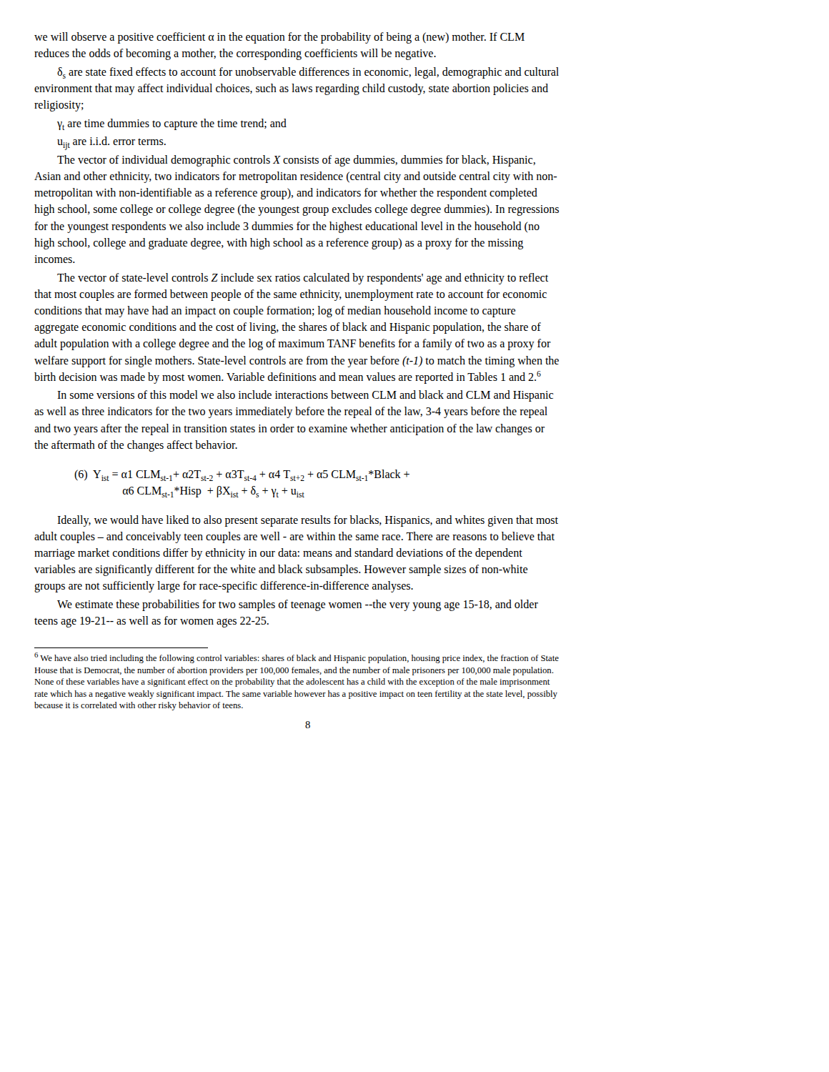we will observe a positive coefficient α in the equation for the probability of being a (new) mother. If CLM reduces the odds of becoming a mother, the corresponding coefficients will be negative.
δs are state fixed effects to account for unobservable differences in economic, legal, demographic and cultural environment that may affect individual choices, such as laws regarding child custody, state abortion policies and religiosity;
γt are time dummies to capture the time trend; and
uijt are i.i.d. error terms.
The vector of individual demographic controls X consists of age dummies, dummies for black, Hispanic, Asian and other ethnicity, two indicators for metropolitan residence (central city and outside central city with non-metropolitan with non-identifiable as a reference group), and indicators for whether the respondent completed high school, some college or college degree (the youngest group excludes college degree dummies). In regressions for the youngest respondents we also include 3 dummies for the highest educational level in the household (no high school, college and graduate degree, with high school as a reference group) as a proxy for the missing incomes.
The vector of state-level controls Z include sex ratios calculated by respondents' age and ethnicity to reflect that most couples are formed between people of the same ethnicity, unemployment rate to account for economic conditions that may have had an impact on couple formation; log of median household income to capture aggregate economic conditions and the cost of living, the shares of black and Hispanic population, the share of adult population with a college degree and the log of maximum TANF benefits for a family of two as a proxy for welfare support for single mothers. State-level controls are from the year before (t-1) to match the timing when the birth decision was made by most women. Variable definitions and mean values are reported in Tables 1 and 2.6
In some versions of this model we also include interactions between CLM and black and CLM and Hispanic as well as three indicators for the two years immediately before the repeal of the law, 3-4 years before the repeal and two years after the repeal in transition states in order to examine whether anticipation of the law changes or the aftermath of the changes affect behavior.
(6) Yist = α1 CLMst-1+ α2Tst-2 + α3Tst-4 + α4 Tst+2 + α5 CLMst-1*Black + α6 CLMst-1*Hisp + βXist + δs + γt + uist
Ideally, we would have liked to also present separate results for blacks, Hispanics, and whites given that most adult couples – and conceivably teen couples are well - are within the same race. There are reasons to believe that marriage market conditions differ by ethnicity in our data: means and standard deviations of the dependent variables are significantly different for the white and black subsamples. However sample sizes of non-white groups are not sufficiently large for race-specific difference-in-difference analyses.
We estimate these probabilities for two samples of teenage women --the very young age 15-18, and older teens age 19-21-- as well as for women ages 22-25.
6 We have also tried including the following control variables: shares of black and Hispanic population, housing price index, the fraction of State House that is Democrat, the number of abortion providers per 100,000 females, and the number of male prisoners per 100,000 male population. None of these variables have a significant effect on the probability that the adolescent has a child with the exception of the male imprisonment rate which has a negative weakly significant impact. The same variable however has a positive impact on teen fertility at the state level, possibly because it is correlated with other risky behavior of teens.
8